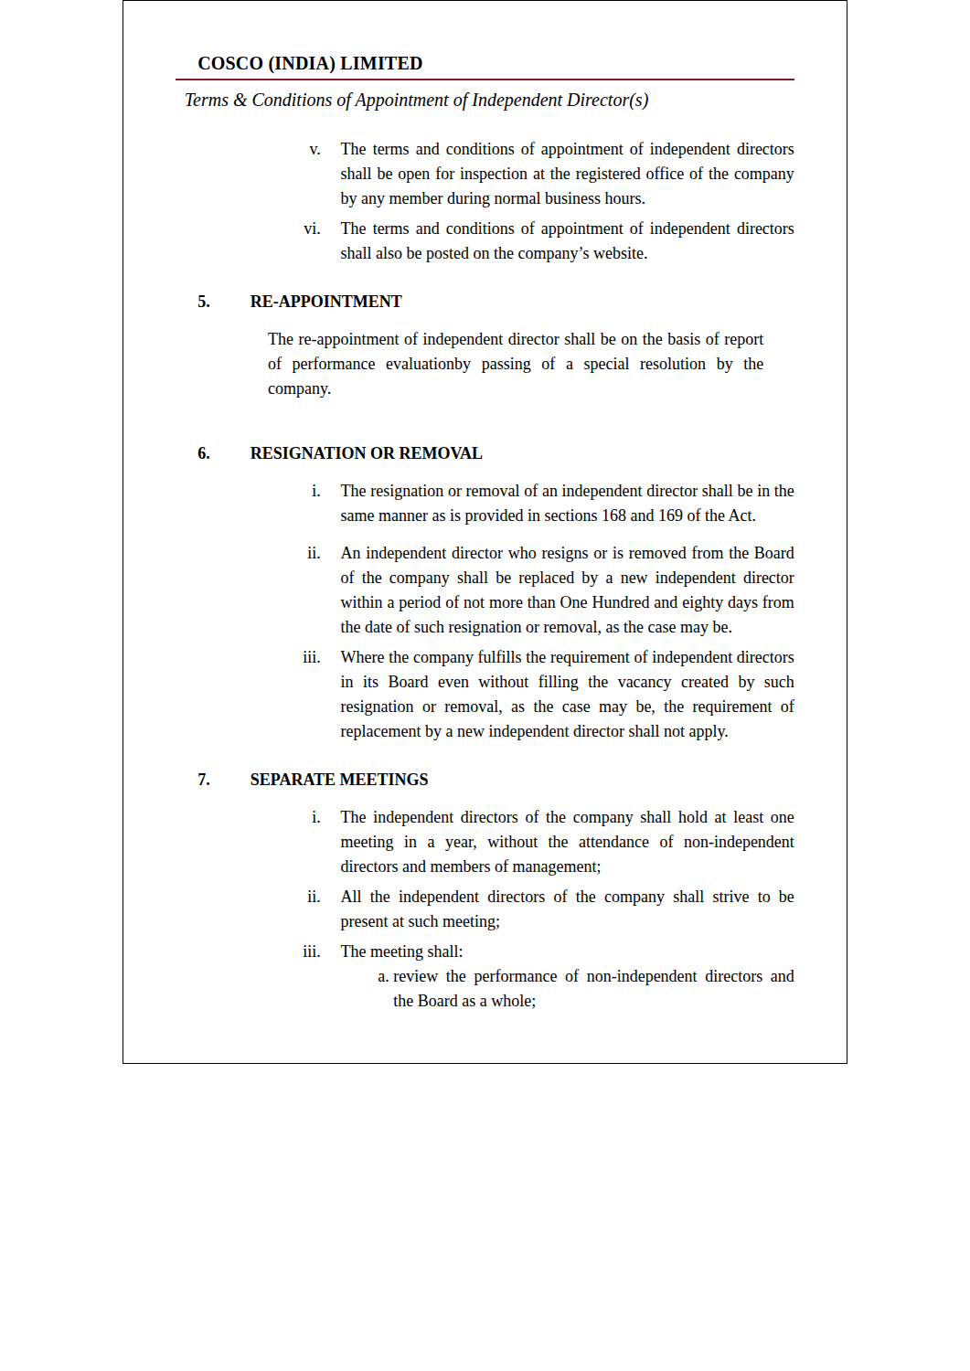COSCO (INDIA) LIMITED
Terms & Conditions of Appointment of Independent Director(s)
The terms and conditions of appointment of independent directors shall be open for inspection at the registered office of the company by any member during normal business hours.
The terms and conditions of appointment of independent directors shall also be posted on the company’s website.
5. RE-APPOINTMENT
The re-appointment of independent director shall be on the basis of report of performance evaluationby passing of a special resolution by the company.
6. RESIGNATION OR REMOVAL
The resignation or removal of an independent director shall be in the same manner as is provided in sections 168 and 169 of the Act.
An independent director who resigns or is removed from the Board of the company shall be replaced by a new independent director within a period of not more than One Hundred and eighty days from the date of such resignation or removal, as the case may be.
Where the company fulfills the requirement of independent directors in its Board even without filling the vacancy created by such resignation or removal, as the case may be, the requirement of replacement by a new independent director shall not apply.
7. SEPARATE MEETINGS
The independent directors of the company shall hold at least one meeting in a year, without the attendance of non-independent directors and members of management;
All the independent directors of the company shall strive to be present at such meeting;
The meeting shall:
review the performance of non-independent directors and the Board as a whole;